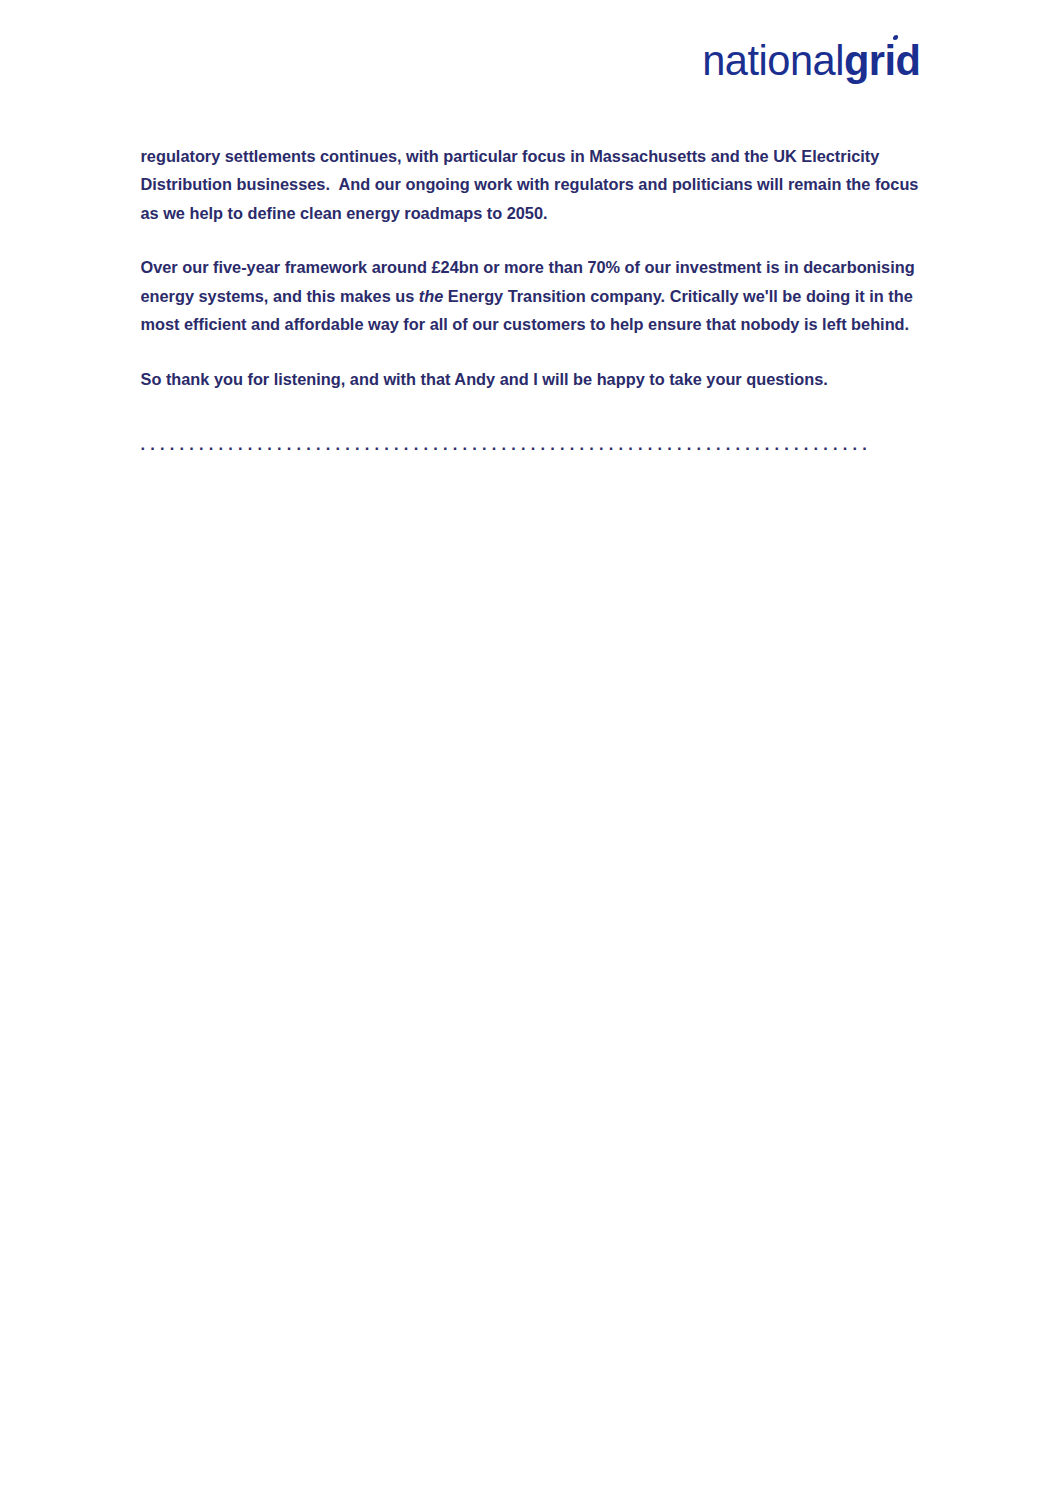national grid
regulatory settlements continues, with particular focus in Massachusetts and the UK Electricity Distribution businesses. And our ongoing work with regulators and politicians will remain the focus as we help to define clean energy roadmaps to 2050.
Over our five-year framework around £24bn or more than 70% of our investment is in decarbonising energy systems, and this makes us the Energy Transition company. Critically we'll be doing it in the most efficient and affordable way for all of our customers to help ensure that nobody is left behind.
So thank you for listening, and with that Andy and I will be happy to take your questions.
...........................................................................